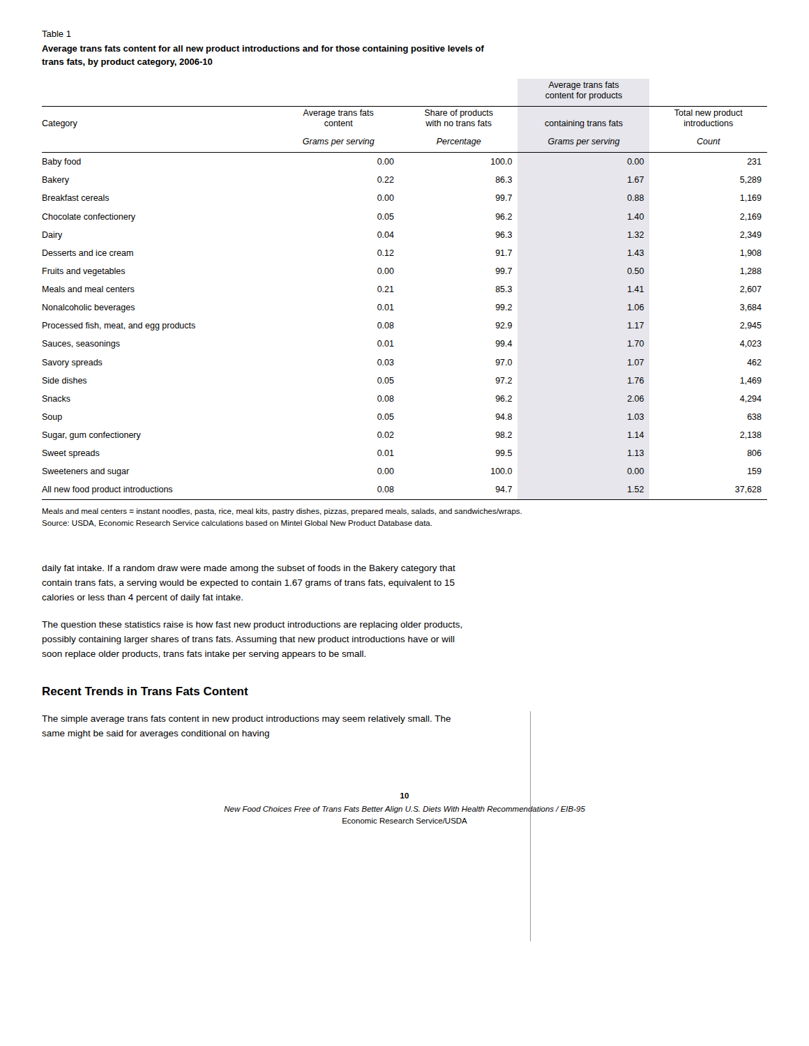Table 1
Average trans fats content for all new product introductions and for those containing positive levels of
trans fats, by product category, 2006-10
| | | | Average trans fats content for products | |
| --- | --- | --- | --- | --- |
| Category | Average trans fats content | Share of products with no trans fats | containing trans fats | Total new product introductions |
| | Grams per serving | Percentage | Grams per serving | Count |
| Baby food | 0.00 | 100.0 | 0.00 | 231 |
| Bakery | 0.22 | 86.3 | 1.67 | 5,289 |
| Breakfast cereals | 0.00 | 99.7 | 0.88 | 1,169 |
| Chocolate confectionery | 0.05 | 96.2 | 1.40 | 2,169 |
| Dairy | 0.04 | 96.3 | 1.32 | 2,349 |
| Desserts and ice cream | 0.12 | 91.7 | 1.43 | 1,908 |
| Fruits and vegetables | 0.00 | 99.7 | 0.50 | 1,288 |
| Meals and meal centers | 0.21 | 85.3 | 1.41 | 2,607 |
| Nonalcoholic beverages | 0.01 | 99.2 | 1.06 | 3,684 |
| Processed fish, meat, and egg products | 0.08 | 92.9 | 1.17 | 2,945 |
| Sauces, seasonings | 0.01 | 99.4 | 1.70 | 4,023 |
| Savory spreads | 0.03 | 97.0 | 1.07 | 462 |
| Side dishes | 0.05 | 97.2 | 1.76 | 1,469 |
| Snacks | 0.08 | 96.2 | 2.06 | 4,294 |
| Soup | 0.05 | 94.8 | 1.03 | 638 |
| Sugar, gum confectionery | 0.02 | 98.2 | 1.14 | 2,138 |
| Sweet spreads | 0.01 | 99.5 | 1.13 | 806 |
| Sweeteners and sugar | 0.00 | 100.0 | 0.00 | 159 |
| All new food product introductions | 0.08 | 94.7 | 1.52 | 37,628 |
Meals and meal centers = instant noodles, pasta, rice, meal kits, pastry dishes, pizzas, prepared meals, salads, and sandwiches/wraps.
Source: USDA, Economic Research Service calculations based on Mintel Global New Product Database data.
daily fat intake. If a random draw were made among the subset of foods in the Bakery category that contain trans fats, a serving would be expected to contain 1.67 grams of trans fats, equivalent to 15 calories or less than 4 percent of daily fat intake.
The question these statistics raise is how fast new product introductions are replacing older products, possibly containing larger shares of trans fats. Assuming that new product introductions have or will soon replace older products, trans fats intake per serving appears to be small.
Recent Trends in Trans Fats Content
The simple average trans fats content in new product introductions may seem relatively small. The same might be said for averages conditional on having
10
New Food Choices Free of Trans Fats Better Align U.S. Diets With Health Recommendations / EIB-95
Economic Research Service/USDA